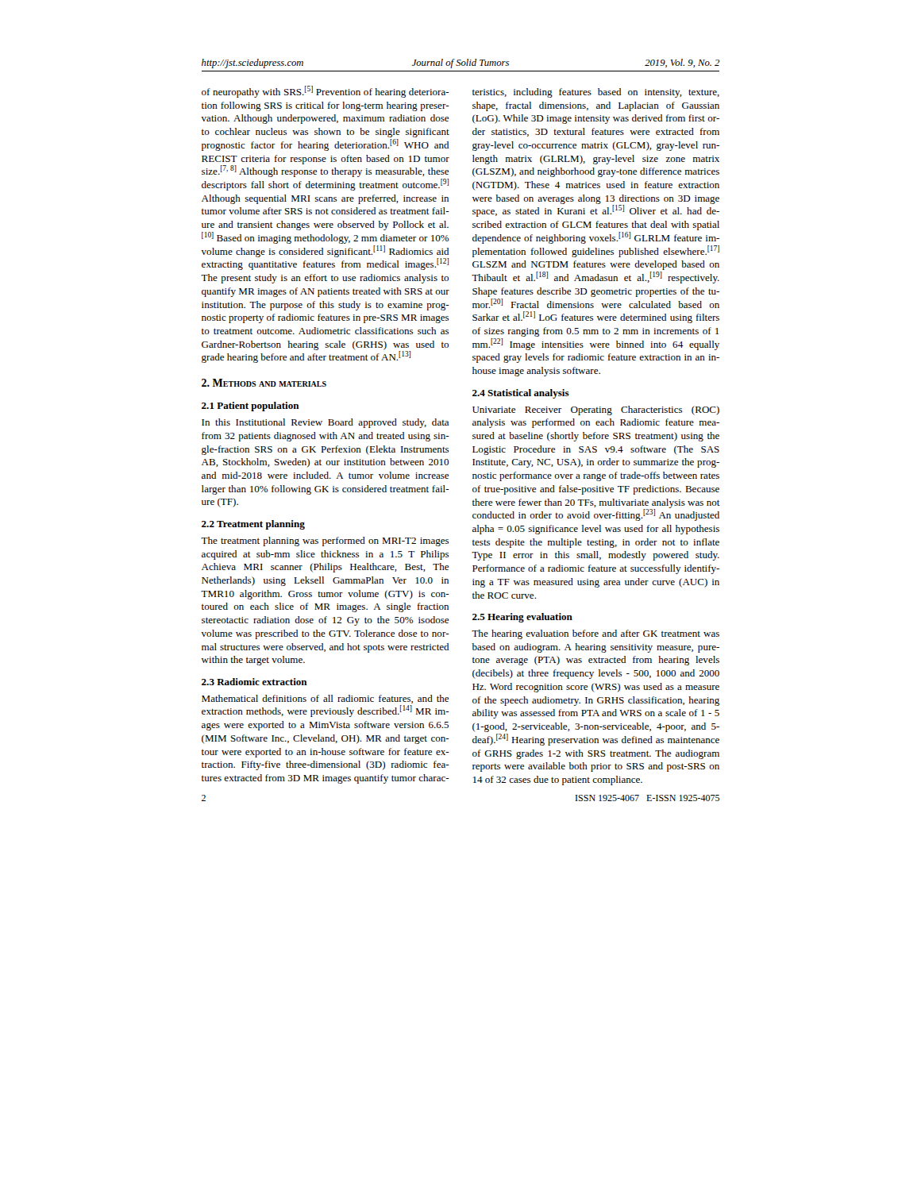http://jst.sciedupress.com
Journal of Solid Tumors
2019, Vol. 9, No. 2
of neuropathy with SRS.[5] Prevention of hearing deterioration following SRS is critical for long-term hearing preservation. Although underpowered, maximum radiation dose to cochlear nucleus was shown to be single significant prognostic factor for hearing deterioration.[6] WHO and RECIST criteria for response is often based on 1D tumor size.[7, 8] Although response to therapy is measurable, these descriptors fall short of determining treatment outcome.[9] Although sequential MRI scans are preferred, increase in tumor volume after SRS is not considered as treatment failure and transient changes were observed by Pollock et al.[10] Based on imaging methodology, 2 mm diameter or 10% volume change is considered significant.[11] Radiomics aid extracting quantitative features from medical images.[12] The present study is an effort to use radiomics analysis to quantify MR images of AN patients treated with SRS at our institution. The purpose of this study is to examine prognostic property of radiomic features in pre-SRS MR images to treatment outcome. Audiometric classifications such as Gardner-Robertson hearing scale (GRHS) was used to grade hearing before and after treatment of AN.[13]
2. Methods and materials
2.1 Patient population
In this Institutional Review Board approved study, data from 32 patients diagnosed with AN and treated using single-fraction SRS on a GK Perfexion (Elekta Instruments AB, Stockholm, Sweden) at our institution between 2010 and mid-2018 were included. A tumor volume increase larger than 10% following GK is considered treatment failure (TF).
2.2 Treatment planning
The treatment planning was performed on MRI-T2 images acquired at sub-mm slice thickness in a 1.5 T Philips Achieva MRI scanner (Philips Healthcare, Best, The Netherlands) using Leksell GammaPlan Ver 10.0 in TMR10 algorithm. Gross tumor volume (GTV) is contoured on each slice of MR images. A single fraction stereotactic radiation dose of 12 Gy to the 50% isodose volume was prescribed to the GTV. Tolerance dose to normal structures were observed, and hot spots were restricted within the target volume.
2.3 Radiomic extraction
Mathematical definitions of all radiomic features, and the extraction methods, were previously described.[14] MR images were exported to a MimVista software version 6.6.5 (MIM Software Inc., Cleveland, OH). MR and target contour were exported to an in-house software for feature extraction. Fifty-five three-dimensional (3D) radiomic features extracted from 3D MR images quantify tumor characteristics, including features based on intensity, texture, shape, fractal dimensions, and Laplacian of Gaussian (LoG). While 3D image intensity was derived from first order statistics, 3D textural features were extracted from gray-level co-occurrence matrix (GLCM), gray-level run-length matrix (GLRLM), gray-level size zone matrix (GLSZM), and neighborhood gray-tone difference matrices (NGTDM). These 4 matrices used in feature extraction were based on averages along 13 directions on 3D image space, as stated in Kurani et al.[15] Oliver et al. had described extraction of GLCM features that deal with spatial dependence of neighboring voxels.[16] GLRLM feature implementation followed guidelines published elsewhere.[17] GLSZM and NGTDM features were developed based on Thibault et al.[18] and Amadasun et al.,[19] respectively. Shape features describe 3D geometric properties of the tumor.[20] Fractal dimensions were calculated based on Sarkar et al.[21] LoG features were determined using filters of sizes ranging from 0.5 mm to 2 mm in increments of 1 mm.[22] Image intensities were binned into 64 equally spaced gray levels for radiomic feature extraction in an in-house image analysis software.
2.4 Statistical analysis
Univariate Receiver Operating Characteristics (ROC) analysis was performed on each Radiomic feature measured at baseline (shortly before SRS treatment) using the Logistic Procedure in SAS v9.4 software (The SAS Institute, Cary, NC, USA), in order to summarize the prognostic performance over a range of trade-offs between rates of true-positive and false-positive TF predictions. Because there were fewer than 20 TFs, multivariate analysis was not conducted in order to avoid over-fitting.[23] An unadjusted alpha = 0.05 significance level was used for all hypothesis tests despite the multiple testing, in order not to inflate Type II error in this small, modestly powered study. Performance of a radiomic feature at successfully identifying a TF was measured using area under curve (AUC) in the ROC curve.
2.5 Hearing evaluation
The hearing evaluation before and after GK treatment was based on audiogram. A hearing sensitivity measure, pure-tone average (PTA) was extracted from hearing levels (decibels) at three frequency levels - 500, 1000 and 2000 Hz. Word recognition score (WRS) was used as a measure of the speech audiometry. In GRHS classification, hearing ability was assessed from PTA and WRS on a scale of 1 - 5 (1-good, 2-serviceable, 3-non-serviceable, 4-poor, and 5-deaf).[24] Hearing preservation was defined as maintenance of GRHS grades 1-2 with SRS treatment. The audiogram reports were available both prior to SRS and post-SRS on 14 of 32 cases due to patient compliance.
2
ISSN 1925-4067 E-ISSN 1925-4075